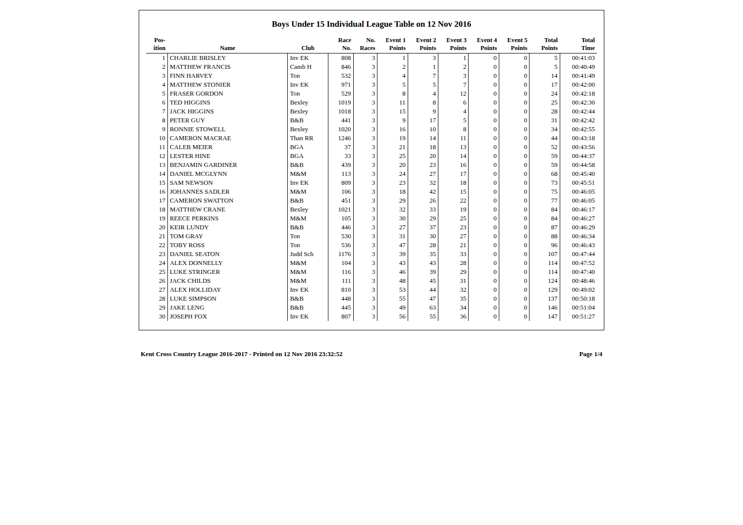Boys Under 15 Individual League Table on 12 Nov 2016
| Pos- | | | Race | No. | Event 1 | Event 2 | Event 3 | Event 4 | Event 5 | Total | Total |
| --- | --- | --- | --- | --- | --- | --- | --- | --- | --- | --- | --- |
| ition | Name | Club | No. | Races | Points | Points | Points | Points | Points | Points | Time |
| 1 | CHARLIE BRISLEY | Inv EK | 808 | 3 | 1 | 3 | 1 | 0 | 0 | 5 | 00:41:03 |
| 2 | MATTHEW FRANCIS | Camb H | 846 | 3 | 2 | 1 | 2 | 0 | 0 | 5 | 00:40:49 |
| 3 | FINN HARVEY | Ton | 532 | 3 | 4 | 7 | 3 | 0 | 0 | 14 | 00:41:49 |
| 4 | MATTHEW STONIER | Inv EK | 971 | 3 | 5 | 5 | 7 | 0 | 0 | 17 | 00:42:00 |
| 5 | FRASER GORDON | Ton | 529 | 3 | 8 | 4 | 12 | 0 | 0 | 24 | 00:42:18 |
| 6 | TED HIGGINS | Bexley | 1019 | 3 | 11 | 8 | 6 | 0 | 0 | 25 | 00:42:30 |
| 7 | JACK HIGGINS | Bexley | 1018 | 3 | 15 | 9 | 4 | 0 | 0 | 28 | 00:42:44 |
| 8 | PETER GUY | B&B | 441 | 3 | 9 | 17 | 5 | 0 | 0 | 31 | 00:42:42 |
| 9 | RONNIE STOWELL | Bexley | 1020 | 3 | 16 | 10 | 8 | 0 | 0 | 34 | 00:42:55 |
| 10 | CAMERON MACRAE | Than RR | 1246 | 3 | 19 | 14 | 11 | 0 | 0 | 44 | 00:43:18 |
| 11 | CALEB MEIER | BGA | 37 | 3 | 21 | 18 | 13 | 0 | 0 | 52 | 00:43:56 |
| 12 | LESTER HINE | BGA | 33 | 3 | 25 | 20 | 14 | 0 | 0 | 59 | 00:44:37 |
| 13 | BENJAMIN GARDINER | B&B | 439 | 3 | 20 | 23 | 16 | 0 | 0 | 59 | 00:44:58 |
| 14 | DANIEL MCGLYNN | M&M | 113 | 3 | 24 | 27 | 17 | 0 | 0 | 68 | 00:45:40 |
| 15 | SAM NEWSON | Inv EK | 809 | 3 | 23 | 32 | 18 | 0 | 0 | 73 | 00:45:51 |
| 16 | JOHANNES SADLER | M&M | 106 | 3 | 18 | 42 | 15 | 0 | 0 | 75 | 00:46:05 |
| 17 | CAMERON SWATTON | B&B | 451 | 3 | 29 | 26 | 22 | 0 | 0 | 77 | 00:46:05 |
| 18 | MATTHEW CRANE | Bexley | 1021 | 3 | 32 | 33 | 19 | 0 | 0 | 84 | 00:46:17 |
| 19 | REECE PERKINS | M&M | 105 | 3 | 30 | 29 | 25 | 0 | 0 | 84 | 00:46:27 |
| 20 | KEIR LUNDY | B&B | 446 | 3 | 27 | 37 | 23 | 0 | 0 | 87 | 00:46:29 |
| 21 | TOM GRAY | Ton | 530 | 3 | 31 | 30 | 27 | 0 | 0 | 88 | 00:46:34 |
| 22 | TOBY ROSS | Ton | 536 | 3 | 47 | 28 | 21 | 0 | 0 | 96 | 00:46:43 |
| 23 | DANIEL SEATON | Judd Sch | 1176 | 3 | 39 | 35 | 33 | 0 | 0 | 107 | 00:47:44 |
| 24 | ALEX DONNELLY | M&M | 104 | 3 | 43 | 43 | 28 | 0 | 0 | 114 | 00:47:52 |
| 25 | LUKE STRINGER | M&M | 116 | 3 | 46 | 39 | 29 | 0 | 0 | 114 | 00:47:40 |
| 26 | JACK CHILDS | M&M | 111 | 3 | 48 | 45 | 31 | 0 | 0 | 124 | 00:48:46 |
| 27 | ALEX HOLLIDAY | Inv EK | 810 | 3 | 53 | 44 | 32 | 0 | 0 | 129 | 00:49:02 |
| 28 | LUKE SIMPSON | B&B | 448 | 3 | 55 | 47 | 35 | 0 | 0 | 137 | 00:50:18 |
| 29 | JAKE LENG | B&B | 445 | 3 | 49 | 63 | 34 | 0 | 0 | 146 | 00:51:04 |
| 30 | JOSEPH FOX | Inv EK | 807 | 3 | 56 | 55 | 36 | 0 | 0 | 147 | 00:51:27 |
Kent Cross Country League 2016-2017 - Printed on 12 Nov 2016 23:32:52
Page 1/4